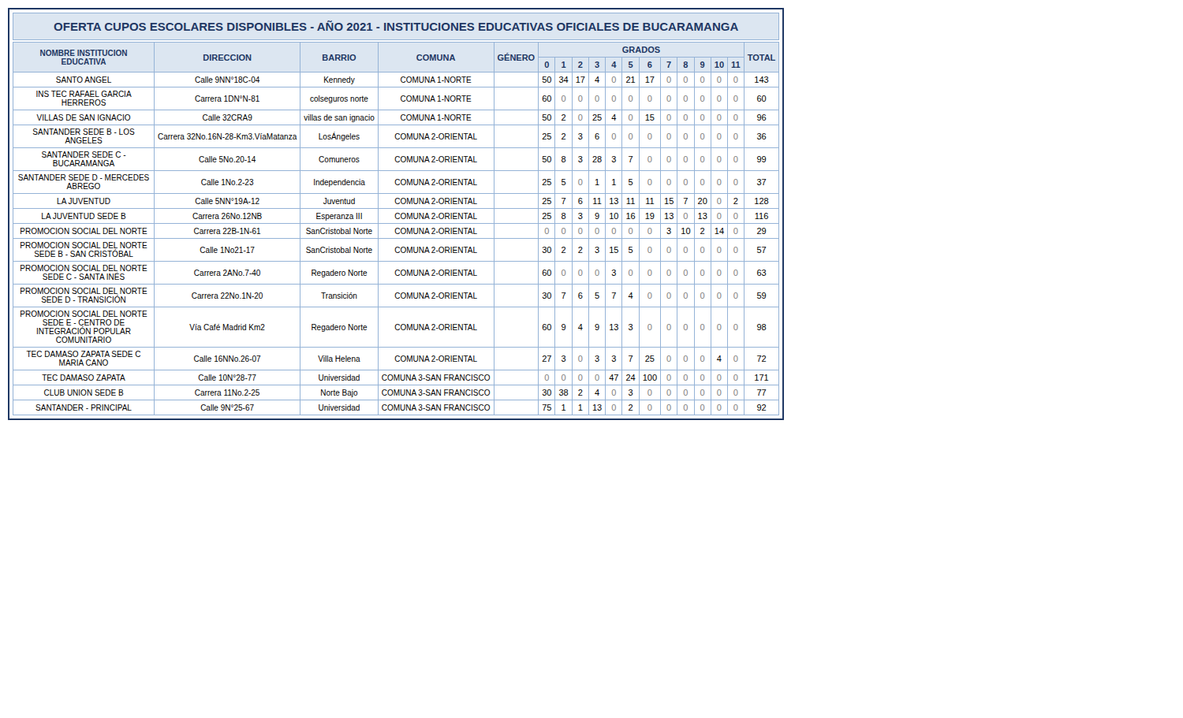OFERTA CUPOS ESCOLARES DISPONIBLES - AÑO 2021 - INSTITUCIONES EDUCATIVAS OFICIALES DE BUCARAMANGA
| NOMBRE INSTITUCION EDUCATIVA | DIRECCION | BARRIO | COMUNA | GÉNERO | GRADOS | TOTAL |
| --- | --- | --- | --- | --- | --- | --- |
| 0 | 1 | 2 | 3 | 4 | 5 | 6 | 7 | 8 | 9 | 10 | 11 |
| SANTO ANGEL | Calle 9NN°18C-04 | Kennedy | COMUNA 1-NORTE | | 50 | 34 | 17 | 4 | 0 | 21 | 17 | 0 | 0 | 0 | 0 | 0 | 143 |
| INS TEC RAFAEL GARCIA HERREROS | Carrera 1DN°N-81 | colseguros norte | COMUNA 1-NORTE | | 60 | 0 | 0 | 0 | 0 | 0 | 0 | 0 | 0 | 0 | 0 | 0 | 60 |
| VILLAS DE SAN IGNACIO | Calle 32CRA9 | villas de san ignacio | COMUNA 1-NORTE | | 50 | 2 | 0 | 25 | 4 | 0 | 15 | 0 | 0 | 0 | 0 | 0 | 96 |
| SANTANDER SEDE B - LOS ANGELES | Carrera 32No.16N-28-Km3.VíaMatanza | LosÁngeles | COMUNA 2-ORIENTAL | | 25 | 2 | 3 | 6 | 0 | 0 | 0 | 0 | 0 | 0 | 0 | 0 | 36 |
| SANTANDER SEDE C - BUCARAMANGA | Calle 5No.20-14 | Comuneros | COMUNA 2-ORIENTAL | | 50 | 8 | 3 | 28 | 3 | 7 | 0 | 0 | 0 | 0 | 0 | 0 | 99 |
| SANTANDER SEDE D - MERCEDES ABREGO | Calle 1No.2-23 | Independencia | COMUNA 2-ORIENTAL | | 25 | 5 | 0 | 1 | 1 | 5 | 0 | 0 | 0 | 0 | 0 | 0 | 37 |
| LA JUVENTUD | Calle 5NN°19A-12 | Juventud | COMUNA 2-ORIENTAL | | 25 | 7 | 6 | 11 | 13 | 11 | 11 | 15 | 7 | 20 | 0 | 2 | 128 |
| LA JUVENTUD SEDE B | Carrera 26No.12NB | Esperanza III | COMUNA 2-ORIENTAL | | 25 | 8 | 3 | 9 | 10 | 16 | 19 | 13 | 0 | 13 | 0 | 0 | 116 |
| PROMOCION SOCIAL DEL NORTE | Carrera 22B-1N-61 | SanCristobal Norte | COMUNA 2-ORIENTAL | | 0 | 0 | 0 | 0 | 0 | 0 | 0 | 3 | 10 | 2 | 14 | 0 | 29 |
| PROMOCION SOCIAL DEL NORTE SEDE B - SAN CRISTÓBAL | Calle 1No21-17 | SanCristobal Norte | COMUNA 2-ORIENTAL | | 30 | 2 | 2 | 3 | 15 | 5 | 0 | 0 | 0 | 0 | 0 | 0 | 57 |
| PROMOCION SOCIAL DEL NORTE SEDE C - SANTA INÉS | Carrera 2ANo.7-40 | Regadero Norte | COMUNA 2-ORIENTAL | | 60 | 0 | 0 | 0 | 3 | 0 | 0 | 0 | 0 | 0 | 0 | 0 | 63 |
| PROMOCION SOCIAL DEL NORTE SEDE D - TRANSICIÓN | Carrera 22No.1N-20 | Transición | COMUNA 2-ORIENTAL | | 30 | 7 | 6 | 5 | 7 | 4 | 0 | 0 | 0 | 0 | 0 | 0 | 59 |
| PROMOCION SOCIAL DEL NORTE SEDE E - CENTRO DE INTEGRACIÓN POPULAR COMUNITARIO | Vía Café Madrid Km2 | Regadero Norte | COMUNA 2-ORIENTAL | | 60 | 9 | 4 | 9 | 13 | 3 | 0 | 0 | 0 | 0 | 0 | 0 | 98 |
| TEC DAMASO ZAPATA SEDE C MARIA CANO | Calle 16NNo.26-07 | Villa Helena | COMUNA 2-ORIENTAL | | 27 | 3 | 0 | 3 | 3 | 7 | 25 | 0 | 0 | 0 | 4 | 0 | 72 |
| TEC DAMASO ZAPATA | Calle 10N°28-77 | Universidad | COMUNA 3-SAN FRANCISCO | | 0 | 0 | 0 | 0 | 47 | 24 | 100 | 0 | 0 | 0 | 0 | 0 | 171 |
| CLUB UNION SEDE B | Carrera 11No.2-25 | Norte Bajo | COMUNA 3-SAN FRANCISCO | | 30 | 38 | 2 | 4 | 0 | 3 | 0 | 0 | 0 | 0 | 0 | 0 | 77 |
| SANTANDER - PRINCIPAL | Calle 9N°25-67 | Universidad | COMUNA 3-SAN FRANCISCO | | 75 | 1 | 1 | 13 | 0 | 2 | 0 | 0 | 0 | 0 | 0 | 0 | 92 |